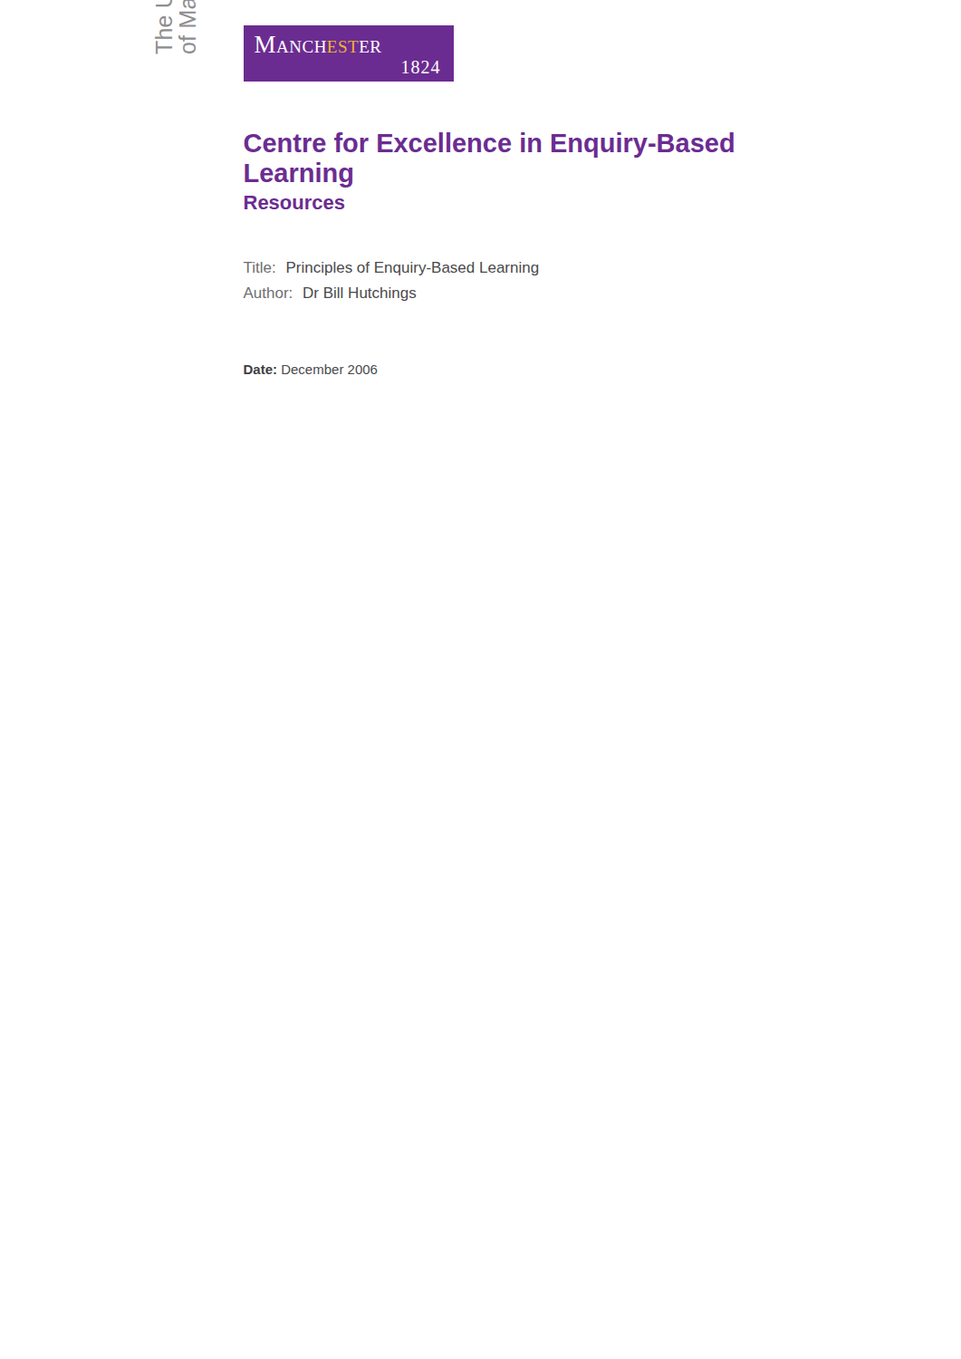The Universityof Manchester
MANCH EST ER 1824
Centre for Excellence in Enquiry-Based Learning
Resources
Title:
Principles of Enquiry-Based Learning
Author:
Dr Bill Hutchings
Date: December 2006